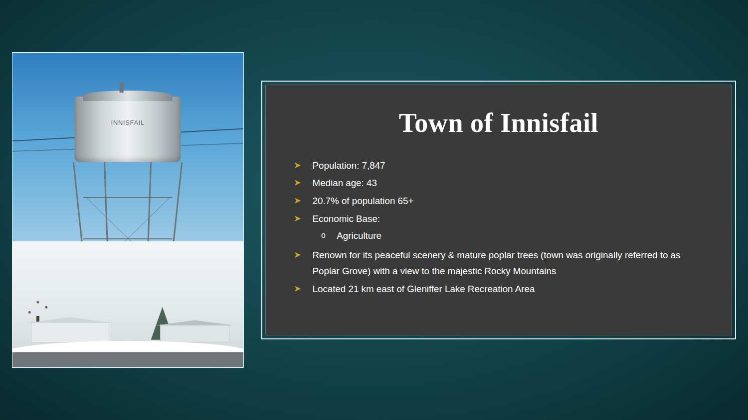INNISFAIL
Town of Innisfail
Population: 7,847
Median age: 43
20.7% of population 65+
Economic Base:
Agriculture
Renown for its peaceful scenery & mature poplar trees (town was originally referred to as Poplar Grove) with a view to the majestic Rocky Mountains
Located 21 km east of Gleniffer Lake Recreation Area